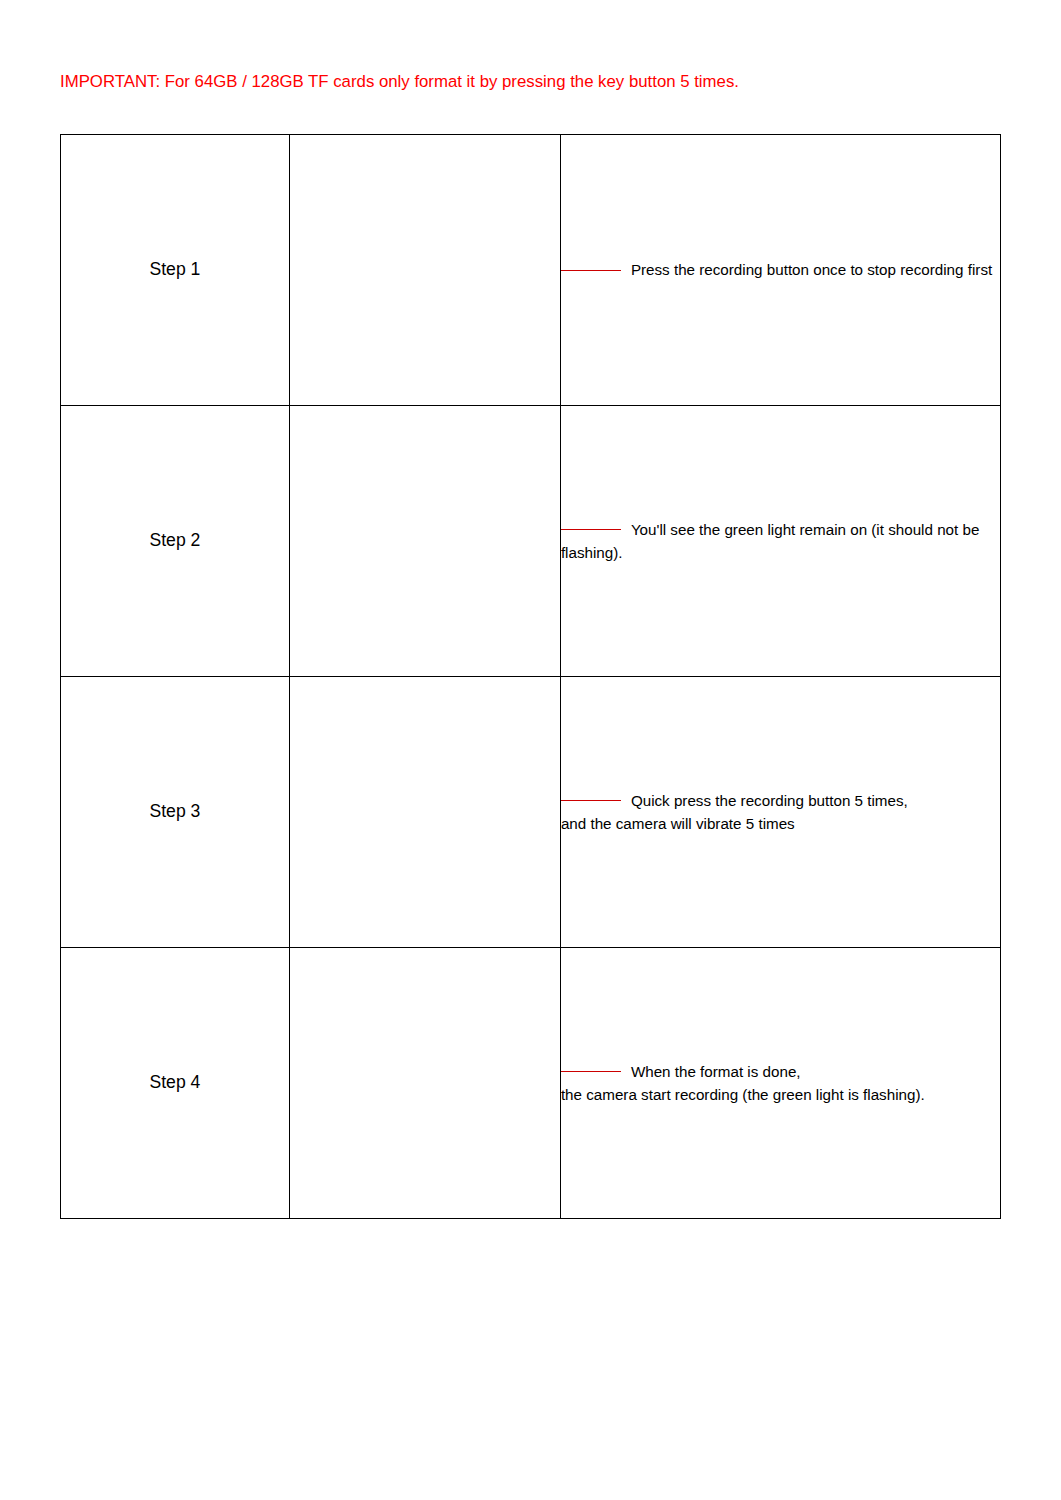IMPORTANT: For 64GB / 128GB TF cards only format it by pressing the key button 5 times.
| Step 1 | | Press the recording button once to stop recording first |
| Step 2 | | You'll see the green light remain on (it should not be flashing). |
| Step 3 | | Quick press the recording button 5 times, and the camera will vibrate 5 times |
| Step 4 | | When the format is done, the camera start recording (the green light is flashing). |